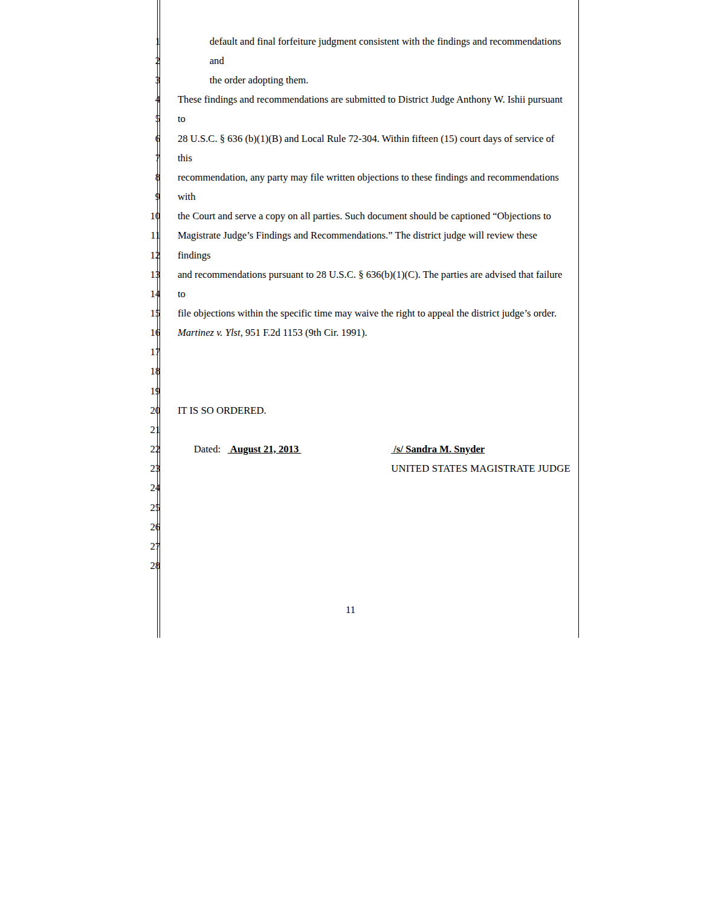1
2
3
4
5
6
7
8
9
10
11
12
13
14
15
16
17
18
19
20
21
22
23
24
25
26
27
28
default and final forfeiture judgment consistent with the findings and recommendations and
the order adopting them.
These findings and recommendations are submitted to District Judge Anthony W. Ishii pursuant to
28 U.S.C. § 636 (b)(1)(B) and Local Rule 72-304. Within fifteen (15) court days of service of this
recommendation, any party may file written objections to these findings and recommendations with
the Court and serve a copy on all parties. Such document should be captioned “Objections to
Magistrate Judge’s Findings and Recommendations.” The district judge will review these findings
and recommendations pursuant to 28 U.S.C. § 636(b)(1)(C). The parties are advised that failure to
file objections within the specific time may waive the right to appeal the district judge’s order.
Martinez v. Ylst, 951 F.2d 1153 (9th Cir. 1991).
IT IS SO ORDERED.
Dated: August 21, 2013 /s/ Sandra M. Snyder
UNITED STATES MAGISTRATE JUDGE
11